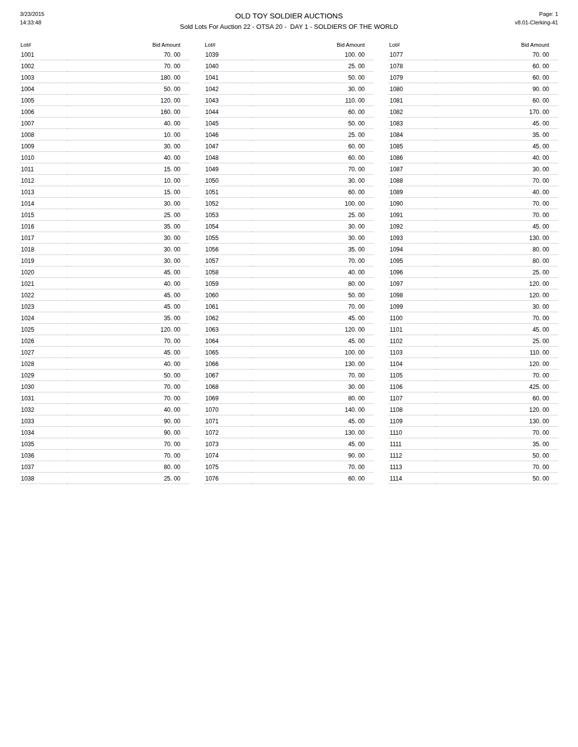3/23/2015
14:33:48
Page: 1
v8.01-Clerking-41
OLD TOY SOLDIER AUCTIONS
Sold Lots For Auction 22 - OTSA 20 - DAY 1 - SOLDIERS OF THE WORLD
| Lot# | Bid Amount |
| --- | --- |
| 1001 | 70. 00 |
| 1002 | 70. 00 |
| 1003 | 180. 00 |
| 1004 | 50. 00 |
| 1005 | 120. 00 |
| 1006 | 160. 00 |
| 1007 | 40. 00 |
| 1008 | 10. 00 |
| 1009 | 30. 00 |
| 1010 | 40. 00 |
| 1011 | 15. 00 |
| 1012 | 10. 00 |
| 1013 | 15. 00 |
| 1014 | 30. 00 |
| 1015 | 25. 00 |
| 1016 | 35. 00 |
| 1017 | 30. 00 |
| 1018 | 30. 00 |
| 1019 | 30. 00 |
| 1020 | 45. 00 |
| 1021 | 40. 00 |
| 1022 | 45. 00 |
| 1023 | 45. 00 |
| 1024 | 35. 00 |
| 1025 | 120. 00 |
| 1026 | 70. 00 |
| 1027 | 45. 00 |
| 1028 | 40. 00 |
| 1029 | 50. 00 |
| 1030 | 70. 00 |
| 1031 | 70. 00 |
| 1032 | 40. 00 |
| 1033 | 90. 00 |
| 1034 | 90. 00 |
| 1035 | 70. 00 |
| 1036 | 70. 00 |
| 1037 | 80. 00 |
| 1038 | 25. 00 |
| Lot# | Bid Amount |
| --- | --- |
| 1039 | 100. 00 |
| 1040 | 25. 00 |
| 1041 | 50. 00 |
| 1042 | 30. 00 |
| 1043 | 110. 00 |
| 1044 | 60. 00 |
| 1045 | 50. 00 |
| 1046 | 25. 00 |
| 1047 | 60. 00 |
| 1048 | 60. 00 |
| 1049 | 70. 00 |
| 1050 | 30. 00 |
| 1051 | 60. 00 |
| 1052 | 100. 00 |
| 1053 | 25. 00 |
| 1054 | 30. 00 |
| 1055 | 30. 00 |
| 1056 | 35. 00 |
| 1057 | 70. 00 |
| 1058 | 40. 00 |
| 1059 | 80. 00 |
| 1060 | 50. 00 |
| 1061 | 70. 00 |
| 1062 | 45. 00 |
| 1063 | 120. 00 |
| 1064 | 45. 00 |
| 1065 | 100. 00 |
| 1066 | 130. 00 |
| 1067 | 70. 00 |
| 1068 | 30. 00 |
| 1069 | 80. 00 |
| 1070 | 140. 00 |
| 1071 | 45. 00 |
| 1072 | 130. 00 |
| 1073 | 45. 00 |
| 1074 | 90. 00 |
| 1075 | 70. 00 |
| 1076 | 60. 00 |
| Lot# | Bid Amount |
| --- | --- |
| 1077 | 70. 00 |
| 1078 | 60. 00 |
| 1079 | 60. 00 |
| 1080 | 90. 00 |
| 1081 | 60. 00 |
| 1082 | 170. 00 |
| 1083 | 45. 00 |
| 1084 | 35. 00 |
| 1085 | 45. 00 |
| 1086 | 40. 00 |
| 1087 | 30. 00 |
| 1088 | 70. 00 |
| 1089 | 40. 00 |
| 1090 | 70. 00 |
| 1091 | 70. 00 |
| 1092 | 45. 00 |
| 1093 | 130. 00 |
| 1094 | 80. 00 |
| 1095 | 80. 00 |
| 1096 | 25. 00 |
| 1097 | 120. 00 |
| 1098 | 120. 00 |
| 1099 | 30. 00 |
| 1100 | 70. 00 |
| 1101 | 45. 00 |
| 1102 | 25. 00 |
| 1103 | 110. 00 |
| 1104 | 120. 00 |
| 1105 | 70. 00 |
| 1106 | 425. 00 |
| 1107 | 60. 00 |
| 1108 | 120. 00 |
| 1109 | 130. 00 |
| 1110 | 70. 00 |
| 1111 | 35. 00 |
| 1112 | 50. 00 |
| 1113 | 70. 00 |
| 1114 | 50. 00 |